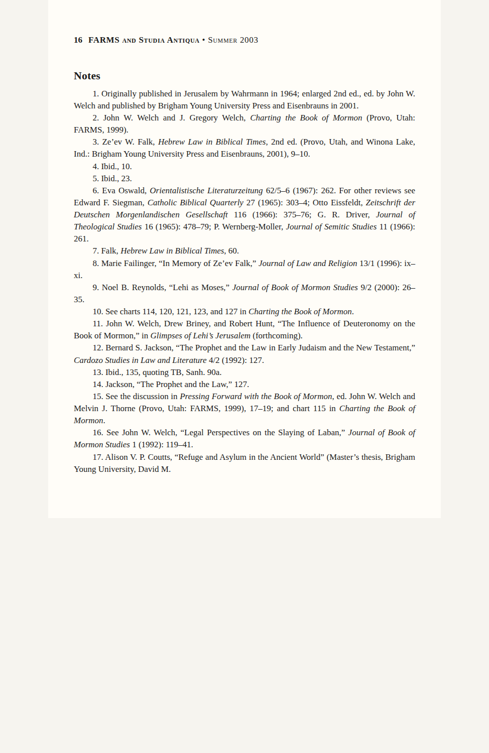16 FARMS and Studia Antiqua • Summer 2003
Notes
Originally published in Jerusalem by Wahrmann in 1964; enlarged 2nd ed., ed. by John W. Welch and published by Brigham Young University Press and Eisenbrauns in 2001.
John W. Welch and J. Gregory Welch, Charting the Book of Mormon (Provo, Utah: FARMS, 1999).
Ze’ev W. Falk, Hebrew Law in Biblical Times, 2nd ed. (Provo, Utah, and Winona Lake, Ind.: Brigham Young University Press and Eisenbrauns, 2001), 9–10.
Ibid., 10.
Ibid., 23.
Eva Oswald, Orientalistische Literaturzeitung 62/5–6 (1967): 262. For other reviews see Edward F. Siegman, Catholic Biblical Quarterly 27 (1965): 303–4; Otto Eissfeldt, Zeitschrift der Deutschen Morgenlandischen Gesellschaft 116 (1966): 375–76; G. R. Driver, Journal of Theological Studies 16 (1965): 478–79; P. Wernberg-Moller, Journal of Semitic Studies 11 (1966): 261.
Falk, Hebrew Law in Biblical Times, 60.
Marie Failinger, “In Memory of Ze’ev Falk,” Journal of Law and Religion 13/1 (1996): ix–xi.
Noel B. Reynolds, “Lehi as Moses,” Journal of Book of Mormon Studies 9/2 (2000): 26–35.
See charts 114, 120, 121, 123, and 127 in Charting the Book of Mormon.
John W. Welch, Drew Briney, and Robert Hunt, “The Influence of Deuteronomy on the Book of Mormon,” in Glimpses of Lehi’s Jerusalem (forthcoming).
Bernard S. Jackson, “The Prophet and the Law in Early Judaism and the New Testament,” Cardozo Studies in Law and Literature 4/2 (1992): 127.
Ibid., 135, quoting TB, Sanh. 90a.
Jackson, “The Prophet and the Law,” 127.
See the discussion in Pressing Forward with the Book of Mormon, ed. John W. Welch and Melvin J. Thorne (Provo, Utah: FARMS, 1999), 17–19; and chart 115 in Charting the Book of Mormon.
See John W. Welch, “Legal Perspectives on the Slaying of Laban,” Journal of Book of Mormon Studies 1 (1992): 119–41.
Alison V. P. Coutts, “Refuge and Asylum in the Ancient World” (Master’s thesis, Brigham Young University, David M.